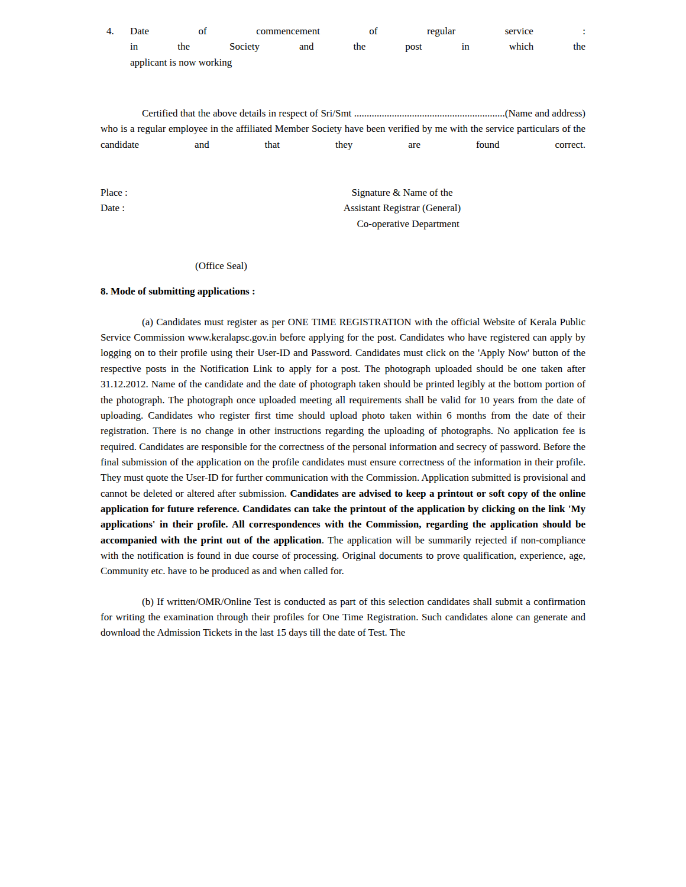4.
Date of commencement of regular service :
in the Society and the post in which the
applicant is now working
Certified that the above details in respect of Sri/Smt ............................................................(Name and address) who is a regular employee in the affiliated Member Society have been verified by me with the service particulars of the candidate and that they are found correct.
Place :
Date :
Signature & Name of the
Assistant Registrar (General)
Co-operative Department
(Office Seal)
8. Mode of submitting applications :
(a) Candidates must register as per ONE TIME REGISTRATION with the official Website of Kerala Public Service Commission www.keralapsc.gov.in before applying for the post. Candidates who have registered can apply by logging on to their profile using their User-ID and Password. Candidates must click on the 'Apply Now' button of the respective posts in the Notification Link to apply for a post. The photograph uploaded should be one taken after 31.12.2012. Name of the candidate and the date of photograph taken should be printed legibly at the bottom portion of the photograph. The photograph once uploaded meeting all requirements shall be valid for 10 years from the date of uploading. Candidates who register first time should upload photo taken within 6 months from the date of their registration. There is no change in other instructions regarding the uploading of photographs. No application fee is required. Candidates are responsible for the correctness of the personal information and secrecy of password. Before the final submission of the application on the profile candidates must ensure correctness of the information in their profile. They must quote the User-ID for further communication with the Commission. Application submitted is provisional and cannot be deleted or altered after submission. Candidates are advised to keep a printout or soft copy of the online application for future reference. Candidates can take the printout of the application by clicking on the link 'My applications' in their profile. All correspondences with the Commission, regarding the application should be accompanied with the print out of the application. The application will be summarily rejected if non-compliance with the notification is found in due course of processing. Original documents to prove qualification, experience, age, Community etc. have to be produced as and when called for.
(b) If written/OMR/Online Test is conducted as part of this selection candidates shall submit a confirmation for writing the examination through their profiles for One Time Registration. Such candidates alone can generate and download the Admission Tickets in the last 15 days till the date of Test. The